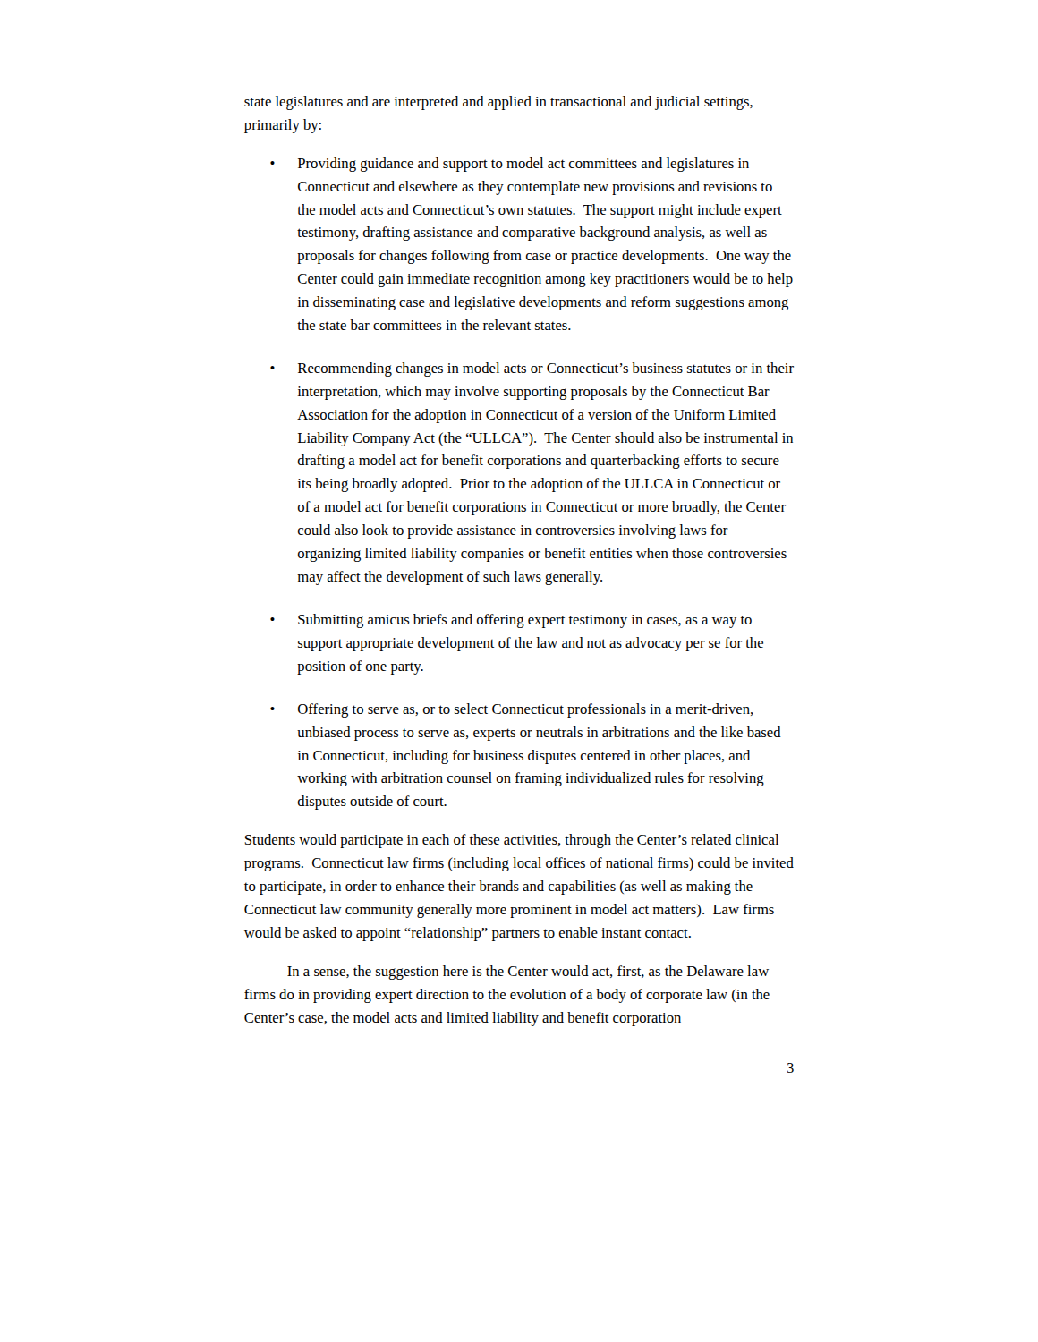state legislatures and are interpreted and applied in transactional and judicial settings, primarily by:
Providing guidance and support to model act committees and legislatures in Connecticut and elsewhere as they contemplate new provisions and revisions to the model acts and Connecticut’s own statutes. The support might include expert testimony, drafting assistance and comparative background analysis, as well as proposals for changes following from case or practice developments. One way the Center could gain immediate recognition among key practitioners would be to help in disseminating case and legislative developments and reform suggestions among the state bar committees in the relevant states.
Recommending changes in model acts or Connecticut’s business statutes or in their interpretation, which may involve supporting proposals by the Connecticut Bar Association for the adoption in Connecticut of a version of the Uniform Limited Liability Company Act (the “ULLCA”). The Center should also be instrumental in drafting a model act for benefit corporations and quarterbacking efforts to secure its being broadly adopted. Prior to the adoption of the ULLCA in Connecticut or of a model act for benefit corporations in Connecticut or more broadly, the Center could also look to provide assistance in controversies involving laws for organizing limited liability companies or benefit entities when those controversies may affect the development of such laws generally.
Submitting amicus briefs and offering expert testimony in cases, as a way to support appropriate development of the law and not as advocacy per se for the position of one party.
Offering to serve as, or to select Connecticut professionals in a merit-driven, unbiased process to serve as, experts or neutrals in arbitrations and the like based in Connecticut, including for business disputes centered in other places, and working with arbitration counsel on framing individualized rules for resolving disputes outside of court.
Students would participate in each of these activities, through the Center’s related clinical programs. Connecticut law firms (including local offices of national firms) could be invited to participate, in order to enhance their brands and capabilities (as well as making the Connecticut law community generally more prominent in model act matters). Law firms would be asked to appoint “relationship” partners to enable instant contact.
In a sense, the suggestion here is the Center would act, first, as the Delaware law firms do in providing expert direction to the evolution of a body of corporate law (in the Center’s case, the model acts and limited liability and benefit corporation
3